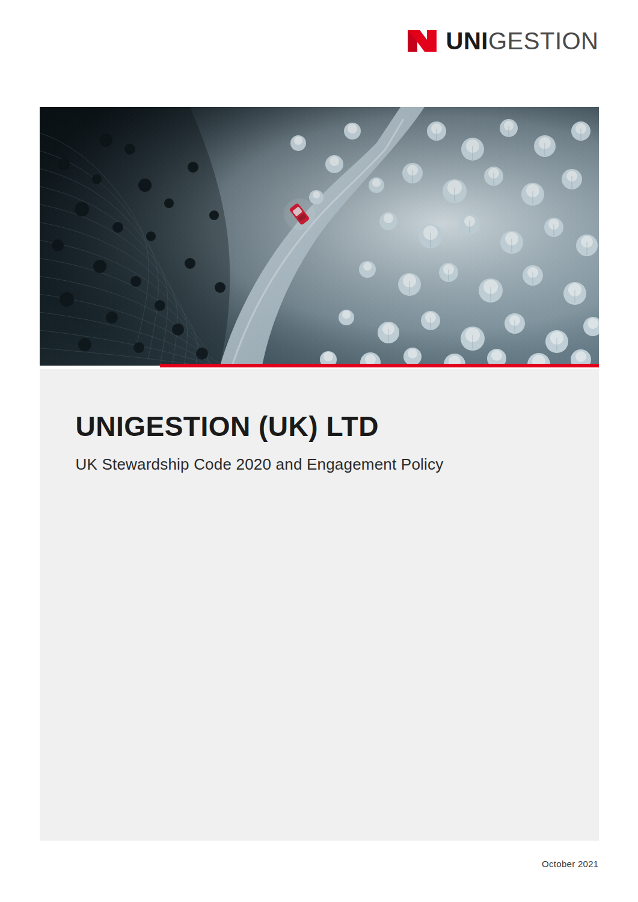UNI GESTION
UNIGESTION (UK) LTD
UK Stewardship Code 2020 and Engagement Policy
October 2021